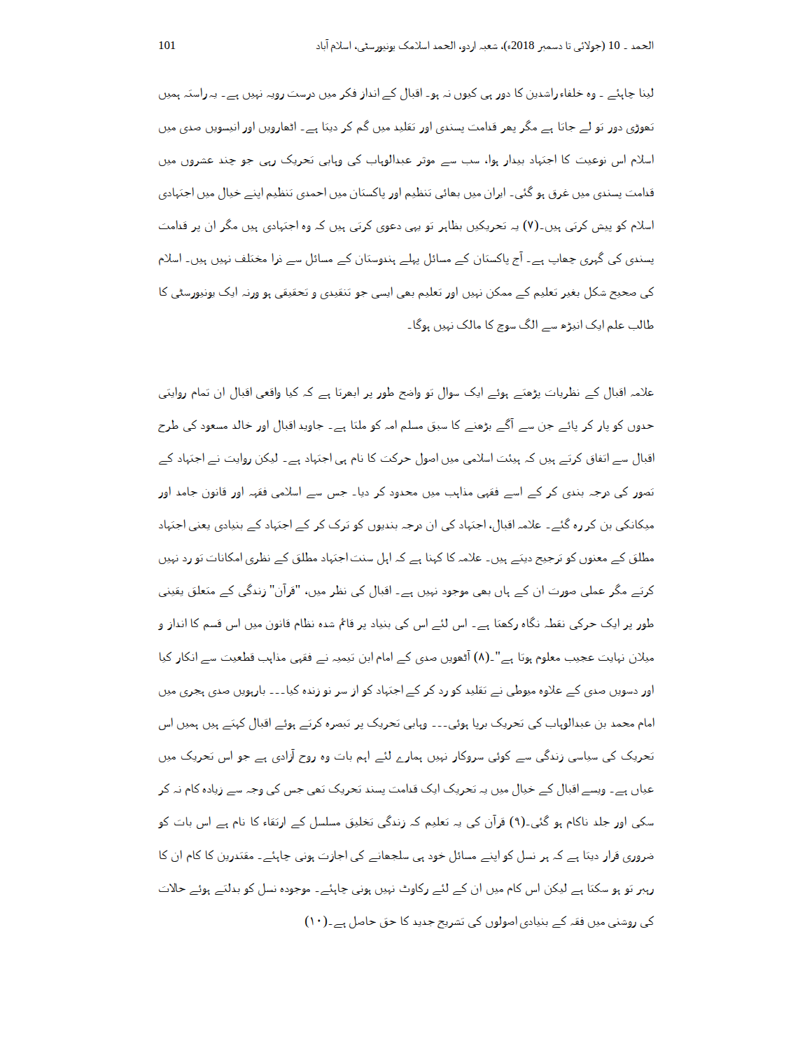الحمد ۔ 10 (جولائی تا دسمبر 2018ء)، شعبہ اردو، الحمد اسلامک یونیورسٹی، اسلام آباد
101
لینا چاہئے ۔ وہ خلفاء راشدین کا دور ہی کیوں نہ ہو۔ اقبال کے انداز فکر میں درست رویہ نہیں ہے۔ یہ راستہ ہمیں تھوڑی دور تو لے جاتا ہے مگر پھر قدامت پسندی اور تقلید میں گم کر دیتا ہے۔ اٹھارویں اور انیسویں صدی میں اسلام اس نوعیت کا اجتہاد بیدار ہوا، سب سے موثر عبدالوہاب کی وہابی تحریک رہی جو چند عشروں میں قدامت پسندی میں غرق ہو گئی۔ ایران میں بھائی تنظیم اور پاکستان میں احمدی تنظیم اپنے خیال میں اجتہادی اسلام کو پیش کرتی ہیں۔(۷) یہ تحریکیں بظاہر تو یہی دعوی کرتی ہیں کہ وہ اجتہادی ہیں مگر ان پر قدامت پسندی کی گہری چھاپ ہے۔ آج پاکستان کے مسائل پہلے ہندوستان کے مسائل سے ذرا مختلف نہیں ہیں۔ اسلام کی صحیح شکل بغیر تعلیم کے ممکن نہیں اور تعلیم بھی ایسی جو تنقیدی و تحقیقی ہو ورنہ ایک یونیورسٹی کا طالب علم ایک انیڑھ سے الگ سوچ کا مالک نہیں ہوگا۔
علامہ اقبال کے نظریات پڑھتے ہوئے ایک سوال تو واضح طور پر ابھرتا ہے کہ کیا واقعی اقبال ان تمام روایتی حدوں کو پار کر پائے جن سے آگے بڑھنے کا سبق مسلم امہ کو ملتا ہے۔ جاوید اقبال اور خالد مسعود کی طرح اقبال سے اتفاق کرتے ہیں کہ ہیئت اسلامی میں اصول حرکت کا نام ہی اجتہاد ہے۔ لیکن روایت نے اجتہاد کے تصور کی درجہ بندی کر کے اسے فقہی مذاہب میں محدود کر دیا۔ جس سے اسلامی فقہہ اور قانون جامد اور میکانکی بن کر رہ گئے۔ علامہ اقبال، اجتہاد کی ان درجہ بندیوں کو ترک کر کے اجتہاد کے بنیادی یعنی اجتہاد مطلق کے معنوں کو ترجیح دیتے ہیں۔ علامہ کا کہنا ہے کہ اہل سنت اجتہاد مطلق کے نظری امکانات تو رد نہیں کرتے مگر عملی صورت ان کے ہاں بھی موجود نہیں ہے۔ اقبال کی نظر میں، "قرآن" زندگی کے متعلق یقینی طور پر ایک حرکی نقطہ نگاہ رکھتا ہے۔ اس لئے اس کی بنیاد پر قائم شدہ نظام قانون میں اس قسم کا انداز و میلان نہایت عجیب معلوم ہوتا ہے"۔(۸) آٹھویں صدی کے امام ابن تیمیہ نے فقہی مذاہب قطعیت سے انکار کیا اور دسویں صدی کے علاوہ میوطی نے تقلید کو رد کر کے اجتہاد کو از سر نو زندہ کیا۔۔۔ بارہویں صدی ہجری میں امام محمد بن عبدالوہاب کی تحریک برپا ہوئی۔۔۔ وہابی تحریک پر تبصرہ کرتے ہوئے اقبال کہتے ہیں ہمیں اس تحریک کی سیاسی زندگی سے کوئی سروکار نہیں ہمارے لئے اہم بات وہ روح آزادی ہے جو اس تحریک میں عیاں ہے۔ ویسے اقبال کے خیال میں یہ تحریک ایک قدامت پسند تحریک تھی جس کی وجہ سے زیادہ کام نہ کر سکی اور جلد ناکام ہو گئی۔(۹) قرآن کی یہ تعلیم کہ زندگی تخلیق مسلسل کے ارتقاء کا نام ہے اس بات کو ضروری قرار دیتا ہے کہ ہر نسل کو اپنے مسائل خود ہی سلجھانے کی اجازت ہونی چاہئے۔ مقتدرین کا کام ان کا رہبر تو ہو سکتا ہے لیکن اس کام میں ان کے لئے رکاوٹ نہیں ہونی چاہئے۔ موجودہ نسل کو بدلتے ہوئے حالات کی روشنی میں فقہ کے بنیادی اصولوں کی تشریح جدید کا حق حاصل ہے۔(۱۰)